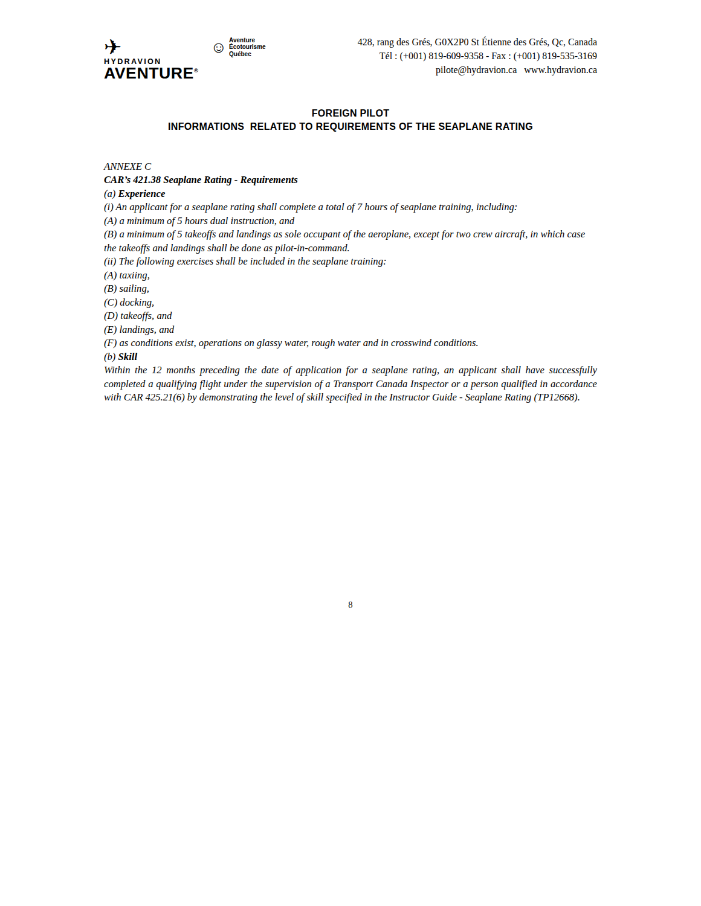✈
HYDRAVION AVENTURE®
☺ Aventure
Écotourisme
Québec
428, rang des Grés, G0X2P0 St Étienne des Grés, Qc, Canada
Tél : (+001) 819-609-9358 - Fax : (+001) 819-535-3169
pilote@hydravion.ca www.hydravion.ca
FOREIGN PILOT INFORMATIONS RELATED TO REQUIREMENTS OF THE SEAPLANE RATING
ANNEXE C
CAR’s 421.38 Seaplane Rating - Requirements
(a) Experience
(i) An applicant for a seaplane rating shall complete a total of 7 hours of seaplane training, including:
(A) a minimum of 5 hours dual instruction, and
(B) a minimum of 5 takeoffs and landings as sole occupant of the aeroplane, except for two crew aircraft, in which case the takeoffs and landings shall be done as pilot-in-command.
(ii) The following exercises shall be included in the seaplane training:
(A) taxiing,
(B) sailing,
(C) docking,
(D) takeoffs, and
(E) landings, and
(F) as conditions exist, operations on glassy water, rough water and in crosswind conditions.
(b) Skill
Within the 12 months preceding the date of application for a seaplane rating, an applicant shall have successfully completed a qualifying flight under the supervision of a Transport Canada Inspector or a person qualified in accordance with CAR 425.21(6) by demonstrating the level of skill specified in the Instructor Guide - Seaplane Rating (TP12668).
8